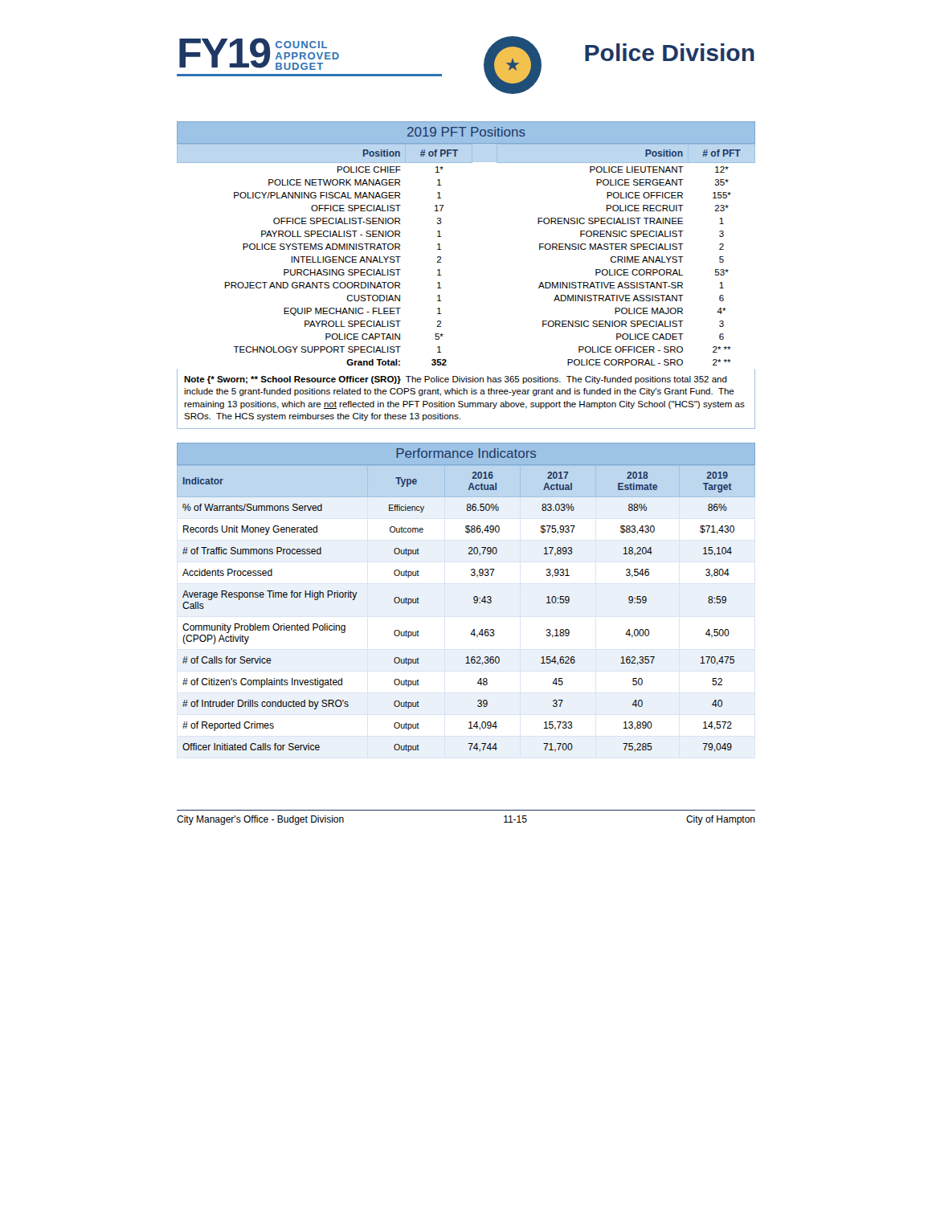FY19
COUNCIL
APPROVED
BUDGET
★
Police Division
2019 PFT Positions
| Position | # of PFT | | Position | # of PFT |
| --- | --- | --- | --- | --- |
| POLICE CHIEF | 1* | | POLICE LIEUTENANT | 12* |
| POLICE NETWORK MANAGER | 1 | | POLICE SERGEANT | 35* |
| POLICY/PLANNING FISCAL MANAGER | 1 | | POLICE OFFICER | 155* |
| OFFICE SPECIALIST | 17 | | POLICE RECRUIT | 23* |
| OFFICE SPECIALIST-SENIOR | 3 | | FORENSIC SPECIALIST TRAINEE | 1 |
| PAYROLL SPECIALIST - SENIOR | 1 | | FORENSIC SPECIALIST | 3 |
| POLICE SYSTEMS ADMINISTRATOR | 1 | | FORENSIC MASTER SPECIALIST | 2 |
| INTELLIGENCE ANALYST | 2 | | CRIME ANALYST | 5 |
| PURCHASING SPECIALIST | 1 | | POLICE CORPORAL | 53* |
| PROJECT AND GRANTS COORDINATOR | 1 | | ADMINISTRATIVE ASSISTANT-SR | 1 |
| CUSTODIAN | 1 | | ADMINISTRATIVE ASSISTANT | 6 |
| EQUIP MECHANIC - FLEET | 1 | | POLICE MAJOR | 4* |
| PAYROLL SPECIALIST | 2 | | FORENSIC SENIOR SPECIALIST | 3 |
| POLICE CAPTAIN | 5* | | POLICE CADET | 6 |
| TECHNOLOGY SUPPORT SPECIALIST | 1 | | POLICE OFFICER - SRO | 2* ** |
| Grand Total: | 352 | | POLICE CORPORAL - SRO | 2* ** |
Note {* Sworn; ** School Resource Officer (SRO)} The Police Division has 365 positions. The City-funded positions total 352 and include the 5 grant-funded positions related to the COPS grant, which is a three-year grant and is funded in the City's Grant Fund. The remaining 13 positions, which are not reflected in the PFT Position Summary above, support the Hampton City School ("HCS") system as SROs. The HCS system reimburses the City for these 13 positions.
Performance Indicators
| Indicator | Type | 2016 Actual | 2017 Actual | 2018 Estimate | 2019 Target |
| --- | --- | --- | --- | --- | --- |
| % of Warrants/Summons Served | Efficiency | 86.50% | 83.03% | 88% | 86% |
| Records Unit Money Generated | Outcome | $86,490 | $75,937 | $83,430 | $71,430 |
| # of Traffic Summons Processed | Output | 20,790 | 17,893 | 18,204 | 15,104 |
| Accidents Processed | Output | 3,937 | 3,931 | 3,546 | 3,804 |
| Average Response Time for High Priority Calls | Output | 9:43 | 10:59 | 9:59 | 8:59 |
| Community Problem Oriented Policing (CPOP) Activity | Output | 4,463 | 3,189 | 4,000 | 4,500 |
| # of Calls for Service | Output | 162,360 | 154,626 | 162,357 | 170,475 |
| # of Citizen's Complaints Investigated | Output | 48 | 45 | 50 | 52 |
| # of Intruder Drills conducted by SRO's | Output | 39 | 37 | 40 | 40 |
| # of Reported Crimes | Output | 14,094 | 15,733 | 13,890 | 14,572 |
| Officer Initiated Calls for Service | Output | 74,744 | 71,700 | 75,285 | 79,049 |
City Manager's Office - Budget Division
11-15
City of Hampton